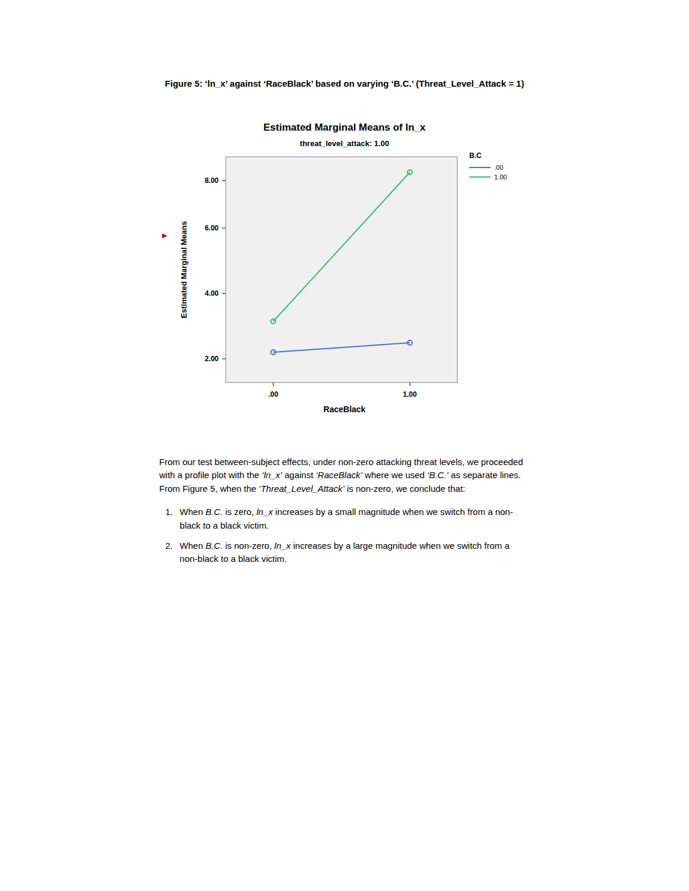Figure 5: ‘ln_x’ against ‘RaceBlack’ based on varying ‘B.C.’ (Threat_Level_Attack = 1)
▶ Estimated Marginal Means of ln_x threat_level_attack: 1.00 B.C .00 1.00 Estimated Marginal Means 2.00 4.00 6.00 8.00 .00 1.00 RaceBlack
From our test between-subject effects, under non-zero attacking threat levels, we proceeded with a profile plot with the ‘ln_x’ against ‘RaceBlack’ where we used ‘B.C.’ as separate lines. From Figure 5, when the ‘Threat_Level_Attack’ is non-zero, we conclude that:
When B.C. is zero, ln_x increases by a small magnitude when we switch from a non-black to a black victim.
When B.C. is non-zero, ln_x increases by a large magnitude when we switch from a non-black to a black victim.